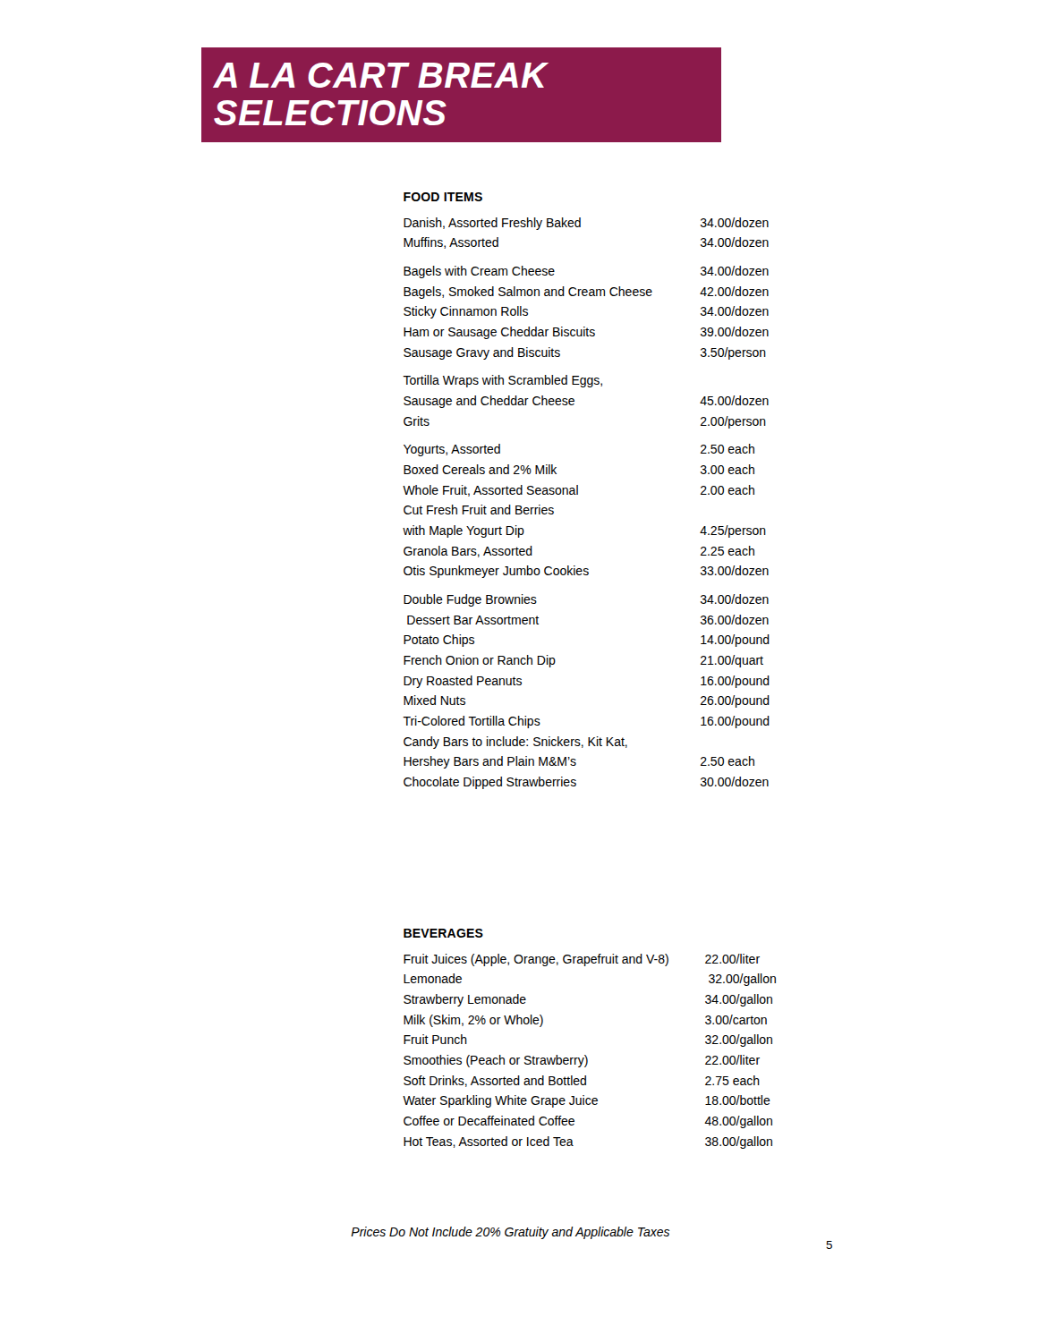A LA CART BREAK SELECTIONS
FOOD ITEMS
| Danish, Assorted Freshly Baked | 34.00/dozen |
| Muffins, Assorted | 34.00/dozen |
| Bagels with Cream Cheese | 34.00/dozen |
| Bagels, Smoked Salmon and Cream Cheese | 42.00/dozen |
| Sticky Cinnamon Rolls | 34.00/dozen |
| Ham or Sausage Cheddar Biscuits | 39.00/dozen |
| Sausage Gravy and Biscuits | 3.50/person |
| Tortilla Wraps with Scrambled Eggs, | |
| Sausage and Cheddar Cheese | 45.00/dozen |
| Grits | 2.00/person |
| Yogurts, Assorted | 2.50 each |
| Boxed Cereals and 2% Milk | 3.00 each |
| Whole Fruit, Assorted Seasonal | 2.00 each |
| Cut Fresh Fruit and Berries | |
| with Maple Yogurt Dip | 4.25/person |
| Granola Bars, Assorted | 2.25 each |
| Otis Spunkmeyer Jumbo Cookies | 33.00/dozen |
| Double Fudge Brownies | 34.00/dozen |
| Dessert Bar Assortment | 36.00/dozen |
| Potato Chips | 14.00/pound |
| French Onion or Ranch Dip | 21.00/quart |
| Dry Roasted Peanuts | 16.00/pound |
| Mixed Nuts | 26.00/pound |
| Tri-Colored Tortilla Chips | 16.00/pound |
| Candy Bars to include: Snickers, Kit Kat, | |
| Hershey Bars and Plain M&M’s | 2.50 each |
| Chocolate Dipped Strawberries | 30.00/dozen |
BEVERAGES
| Fruit Juices (Apple, Orange, Grapefruit and V-8) | 22.00/liter |
| Lemonade | 32.00/gallon |
| Strawberry Lemonade | 34.00/gallon |
| Milk (Skim, 2% or Whole) | 3.00/carton |
| Fruit Punch | 32.00/gallon |
| Smoothies (Peach or Strawberry) | 22.00/liter |
| Soft Drinks, Assorted and Bottled | 2.75 each |
| Water Sparkling White Grape Juice | 18.00/bottle |
| Coffee or Decaffeinated Coffee | 48.00/gallon |
| Hot Teas, Assorted or Iced Tea | 38.00/gallon |
Prices Do Not Include 20% Gratuity and Applicable Taxes
5